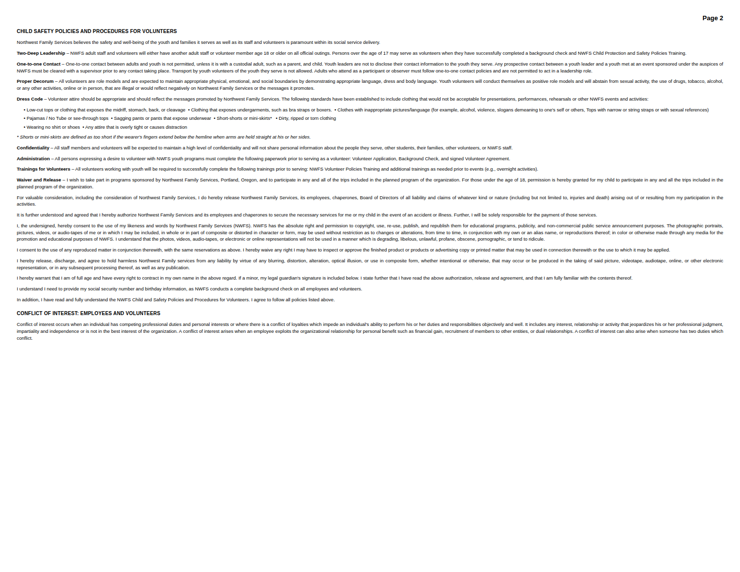Page 2
Child Safety Policies and Procedures for Volunteers
Northwest Family Services believes the safety and well-being of the youth and families it serves as well as its staff and volunteers is paramount within its social service delivery.
Two-Deep Leadership – NWFS adult staff and volunteers will either have another adult staff or volunteer member age 18 or older on all official outings. Persons over the age of 17 may serve as volunteers when they have successfully completed a background check and NWFS Child Protection and Safety Policies Training.
One-to-one Contact – One-to-one contact between adults and youth is not permitted, unless it is with a custodial adult, such as a parent, and child. Youth leaders are not to disclose their contact information to the youth they serve. Any prospective contact between a youth leader and a youth met at an event sponsored under the auspices of NWFS must be cleared with a supervisor prior to any contact taking place. Transport by youth volunteers of the youth they serve is not allowed. Adults who attend as a participant or observer must follow one-to-one contact policies and are not permitted to act in a leadership role.
Proper Decorum – All volunteers are role models and are expected to maintain appropriate physical, emotional, and social boundaries by demonstrating appropriate language, dress and body language. Youth volunteers will conduct themselves as positive role models and will abstain from sexual activity, the use of drugs, tobacco, alcohol, or any other activities, online or in person, that are illegal or would reflect negatively on Northwest Family Services or the messages it promotes.
Dress Code – Volunteer attire should be appropriate and should reflect the messages promoted by Northwest Family Services. The following standards have been established to include clothing that would not be acceptable for presentations, performances, rehearsals or other NWFS events and activities:
Low-cut tops or clothing that exposes the midriff, stomach, back, or cleavage • Clothing that exposes undergarments, such as bra straps or boxers. • Clothes with inappropriate pictures/language (for example, alcohol, violence, slogans demeaning to one's self or others, Tops with narrow or string straps or with sexual references)
Pajamas / No Tube or see-through tops • Sagging pants or pants that expose underwear • Short-shorts or mini-skirts* • Dirty, ripped or torn clothing
Wearing no shirt or shoes • Any attire that is overly tight or causes distraction
* Shorts or mini-skirts are defined as too short if the wearer's fingers extend below the hemline when arms are held straight at his or her sides.
Confidentiality – All staff members and volunteers will be expected to maintain a high level of confidentiality and will not share personal information about the people they serve, other students, their families, other volunteers, or NWFS staff.
Administration – All persons expressing a desire to volunteer with NWFS youth programs must complete the following paperwork prior to serving as a volunteer: Volunteer Application, Background Check, and signed Volunteer Agreement.
Trainings for Volunteers – All volunteers working with youth will be required to successfully complete the following trainings prior to serving: NWFS Volunteer Policies Training and additional trainings as needed prior to events (e.g., overnight activities).
Waiver and Release – I wish to take part in programs sponsored by Northwest Family Services, Portland, Oregon, and to participate in any and all of the trips included in the planned program of the organization. For those under the age of 18, permission is hereby granted for my child to participate in any and all the trips included in the planned program of the organization.
For valuable consideration, including the consideration of Northwest Family Services, I do hereby release Northwest Family Services, its employees, chaperones, Board of Directors of all liability and claims of whatever kind or nature (including but not limited to, injuries and death) arising out of or resulting from my participation in the activities.
It is further understood and agreed that I hereby authorize Northwest Family Services and its employees and chaperones to secure the necessary services for me or my child in the event of an accident or illness. Further, I will be solely responsible for the payment of those services.
I, the undersigned, hereby consent to the use of my likeness and words by Northwest Family Services (NWFS). NWFS has the absolute right and permission to copyright, use, re-use, publish, and republish them for educational programs, publicity, and non-commercial public service announcement purposes. The photographic portraits, pictures, videos, or audio-tapes of me or in which I may be included, in whole or in part of composite or distorted in character or form, may be used without restriction as to changes or alterations, from time to time, in conjunction with my own or an alias name, or reproductions thereof; in color or otherwise made through any media for the promotion and educational purposes of NWFS. I understand that the photos, videos, audio-tapes, or electronic or online representations will not be used in a manner which is degrading, libelous, unlawful, profane, obscene, pornographic, or tend to ridicule.
I consent to the use of any reproduced matter in conjunction therewith, with the same reservations as above. I hereby waive any right I may have to inspect or approve the finished product or products or advertising copy or printed matter that may be used in connection therewith or the use to which it may be applied.
I hereby release, discharge, and agree to hold harmless Northwest Family services from any liability by virtue of any blurring, distortion, alteration, optical illusion, or use in composite form, whether intentional or otherwise, that may occur or be produced in the taking of said picture, videotape, audiotape, online, or other electronic representation, or in any subsequent processing thereof, as well as any publication.
I hereby warrant that I am of full age and have every right to contract in my own name in the above regard. If a minor, my legal guardian's signature is included below. I state further that I have read the above authorization, release and agreement, and that I am fully familiar with the contents thereof.
I understand I need to provide my social security number and birthday information, as NWFS conducts a complete background check on all employees and volunteers.
In addition, I have read and fully understand the NWFS Child and Safety Policies and Procedures for Volunteers. I agree to follow all policies listed above.
Conflict of Interest: Employees and Volunteers
Conflict of interest occurs when an individual has competing professional duties and personal interests or where there is a conflict of loyalties which impede an individual's ability to perform his or her duties and responsibilities objectively and well. It includes any interest, relationship or activity that jeopardizes his or her professional judgment, impartiality and independence or is not in the best interest of the organization. A conflict of interest arises when an employee exploits the organizational relationship for personal benefit such as financial gain, recruitment of members to other entities, or dual relationships. A conflict of interest can also arise when someone has two duties which conflict.